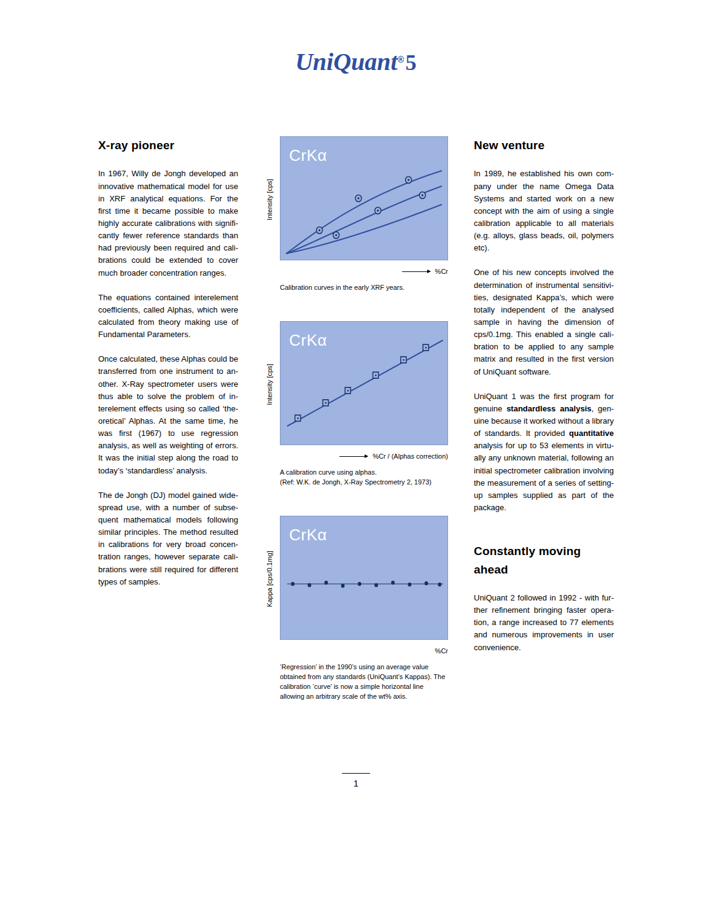UniQuant®5
X-ray pioneer
In 1967, Willy de Jongh developed an innovative mathematical model for use in XRF analytical equations. For the first time it became possible to make highly accurate calibrations with significantly fewer reference standards than had previously been required and calibrations could be extended to cover much broader concentration ranges.
The equations contained interelement coefficients, called Alphas, which were calculated from theory making use of Fundamental Parameters.
Once calculated, these Alphas could be transferred from one instrument to another. X-Ray spectrometer users were thus able to solve the problem of interelement effects using so called ‘theoretical’ Alphas. At the same time, he was first (1967) to use regression analysis, as well as weighting of errors. It was the initial step along the road to today’s ‘standardless’ analysis.
The de Jongh (DJ) model gained widespread use, with a number of subsequent mathematical models following similar principles. The method resulted in calibrations for very broad concentration ranges, however separate calibrations were still required for different types of samples.
Intensity [cps]
CrKα
%Cr
Calibration curves in the early XRF years.
Intensity [cps]
CrKα
%Cr / (Alphas correction)
A calibration curve using alphas.
(Ref: W.K. de Jongh, X-Ray Spectrometry 2, 1973)
Kappa [cps/0.1mg]
CrKα
%Cr
‘Regression’ in the 1990’s using an average value obtained from any standards (UniQuant’s Kappas). The calibration ‘curve’ is now a simple horizontal line allowing an arbitrary scale of the wt% axis.
New venture
In 1989, he established his own company under the name Omega Data Systems and started work on a new concept with the aim of using a single calibration applicable to all materials (e.g. alloys, glass beads, oil, polymers etc).
One of his new concepts involved the determination of instrumental sensitivities, designated Kappa’s, which were totally independent of the analysed sample in having the dimension of cps/0.1mg. This enabled a single calibration to be applied to any sample matrix and resulted in the first version of UniQuant software.
UniQuant 1 was the first program for genuine standardless analysis, genuine because it worked without a library of standards. It provided quantitative analysis for up to 53 elements in virtually any unknown material, following an initial spectrometer calibration involving the measurement of a series of setting-up samples supplied as part of the package.
Constantly moving ahead
UniQuant 2 followed in 1992 - with further refinement bringing faster operation, a range increased to 77 elements and numerous improvements in user convenience.
1